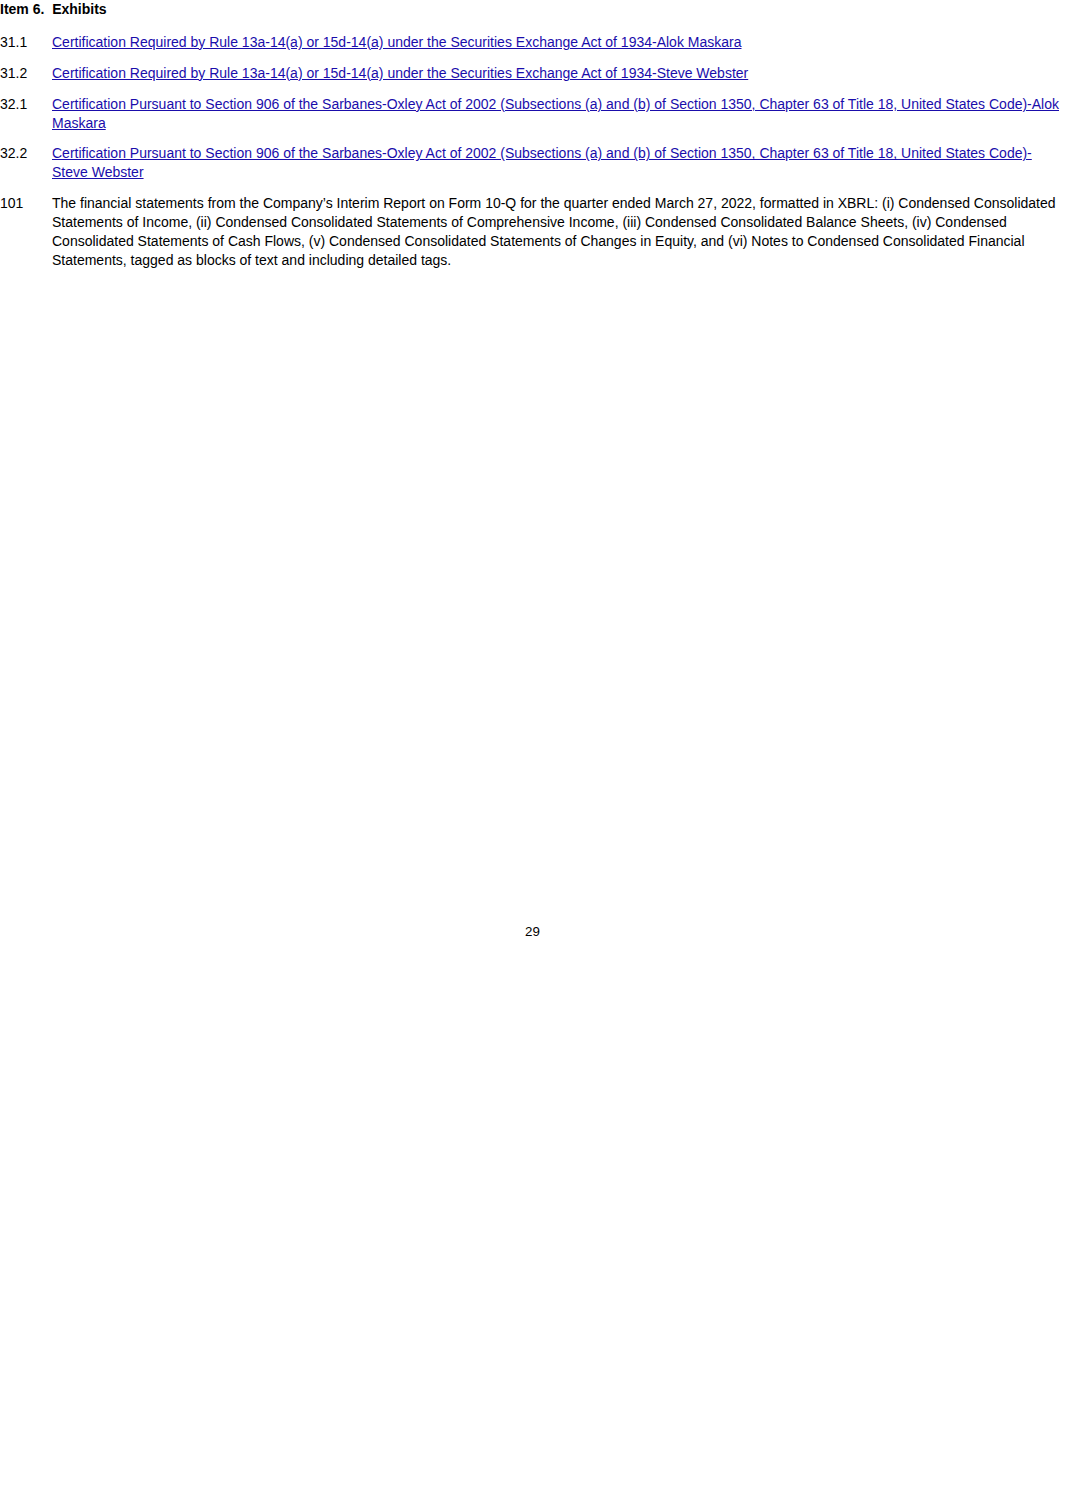Item 6. Exhibits
| 31.1 | Certification Required by Rule 13a-14(a) or 15d-14(a) under the Securities Exchange Act of 1934-Alok Maskara |
| 31.2 | Certification Required by Rule 13a-14(a) or 15d-14(a) under the Securities Exchange Act of 1934-Steve Webster |
| 32.1 | Certification Pursuant to Section 906 of the Sarbanes-Oxley Act of 2002 (Subsections (a) and (b) of Section 1350, Chapter 63 of Title 18, United States Code)-Alok Maskara |
| 32.2 | Certification Pursuant to Section 906 of the Sarbanes-Oxley Act of 2002 (Subsections (a) and (b) of Section 1350, Chapter 63 of Title 18, United States Code)-Steve Webster |
| 101 | The financial statements from the Company’s Interim Report on Form 10-Q for the quarter ended March 27, 2022, formatted in XBRL: (i) Condensed Consolidated Statements of Income, (ii) Condensed Consolidated Statements of Comprehensive Income, (iii) Condensed Consolidated Balance Sheets, (iv) Condensed Consolidated Statements of Cash Flows, (v) Condensed Consolidated Statements of Changes in Equity, and (vi) Notes to Condensed Consolidated Financial Statements, tagged as blocks of text and including detailed tags. |
29